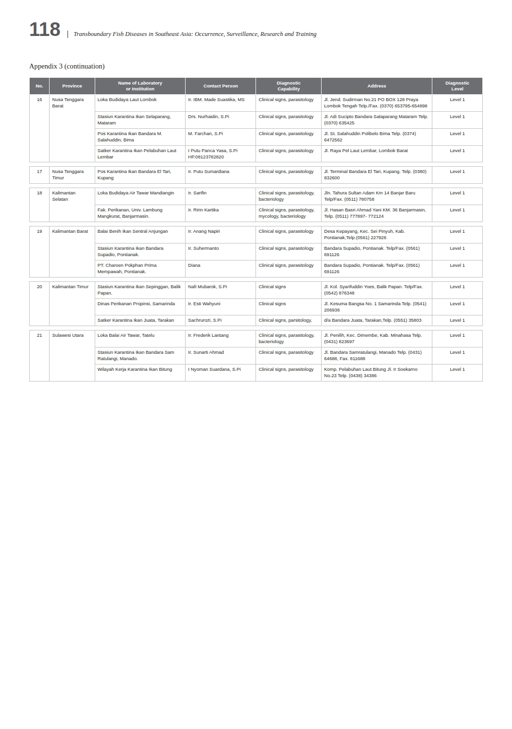118 Transboundary Fish Diseases in Southeast Asia: Occurrence, Surveillance, Research and Training
Appendix 3 (continuation)
| No. | Province | Name of Laboratory or Institution | Contact Person | Diagnostic Capability | Address | Diagnostic Level |
| --- | --- | --- | --- | --- | --- | --- |
| 16 | Nusa Tenggara Barat | Loka Budidaya Laut Lombok | Ir. IBM. Made Suastika, MS | Clinical signs, parasitology | Jl. Jend. Sudirman No.21 PO BOX 128 Praya Lombok Tengah Telp./Fax. (0370) 653795-654898 | Level 1 |
| Stasiun Karantina Ikan Selaparang, Mataram | Drs. Nurhaidin, S.Pi | Clinical signs, parasitology | Jl. Adi Sucipto Bandara Salaparang Mataram Telp. (0370) 635425 | Level 1 |
| Pos Karantina Ikan Bandara M. Salahuddin, Bima | M. Farchan, S.Pi | Clinical signs, parasitology | Jl. St. Salahuddin Polibelo Bima Telp. (0374) 6472562 | Level 1 |
| Satker Karantina Ikan Pelabuhan Laut Lembar | I Putu Panca Yasa, S.Pi HP.08123782820 | Clinical signs, parasitology | Jl. Raya Pel Laut Lembar, Lombok Barat | Level 1 |
| 17 | Nusa Tenggara Timur | Pos Karantina Ikan Bandara El Tari, Kupang | Ir. Putu Sumardiana | Clinical signs, parasitology | Jl. Terminal Bandara El Tari, Kupang. Telp. (0380) 832600 | Level 1 |
| 18 | Kalimantan Selatan | Loka Budidaya Air Tawar Mandiangin | Ir. Sarifin | Clinical signs, parasitology, bacteriology | Jln. Tahura Sultan Adam Km 14 Banjar Baru Telp/Fax. (0511) 780758 | Level 1 |
| Fak. Perikanan, Univ. Lambung Mangkurat, Banjarmasin. | Ir. Ririn Kartika | Clinical signs, parasitology, mycology, bacteriology | Jl. Hasan Basri Ahmad Yani KM. 36 Banjarmasin, Telp. (0511) 777897- 772124 | Level 1 |
| 19 | Kalimantan Barat | Balai Benih Ikan Sentral Anjungan | Ir. Anang Napiri | Clinical signs, parasitology | Desa Kepayang, Kec. Sei Pinyuh, Kab. Pontianak,Telp.(0561) 227926 | Level 1 |
| Stasiun Karantina Ikan Bandara Supadio, Pontianak. | Ir. Suhermanto | Clinical signs, parasitology | Bandara Supadio, Pontianak. Telp/Fax. (0561) 691126 | Level 1 |
| PT. Charoen Pokphan Prima Mempawah, Pontianak. | Diana | Clinical signs, parasitology | Bandara Supadio, Pontianak. Telp/Fax. (0561) 691126 | Level 1 |
| 20 | Kalimantan Timur | Stasiun Karantina Ikan Sepinggan, Balik Papan. | Nafi Mubarok, S.Pi | Clinical signs | Jl. Kol. Syarifuddin Yoes, Balik Papan. Telp/Fax. (0542) 876348 | Level 1 |
| Dinas Perikanan Propinsi, Samarinda | Ir. Esti Wahyuni | Clinical signs | Jl. Kesuma Bangsa No. 1 Samarinda Telp. (0541) 206938 | Level 1 |
| Satker Karantina Ikan Juata, Tarakan | Sachrurozi, S.Pi | Clinical signs, parsitology, | d/a Bandara Juata, Tarakan,Telp. (0551) 35803 | Level 1 |
| 21 | Sulawesi Utara | Loka Balai Air Tawar, Tatelu | Ir. Frederik Lantang | Clinical signs, parasitology, bacteriology | Jl. Penilih, Kec. Dimembe, Kab. Minahasa Telp. (0431) 823697 | Level 1 |
| Stasiun Karantina Ikan Bandara Sam Ratulangi, Manado. | Ir. Sunarti Ahmad | Clinical signs, parasitology | Jl. Bandara Samratulangi, Manado Telp. (0431) 64688, Fax. 811688 | Level 1 |
| Wilayah Kerja Karantina Ikan Bitung | I Nyoman Suardana, S.Pi | Clinical signs, parasitology | Komp. Pelabuhan Laut Bitung Jl. Ir Soekarno No.23 Telp. (0438) 34386 | Level 1 |